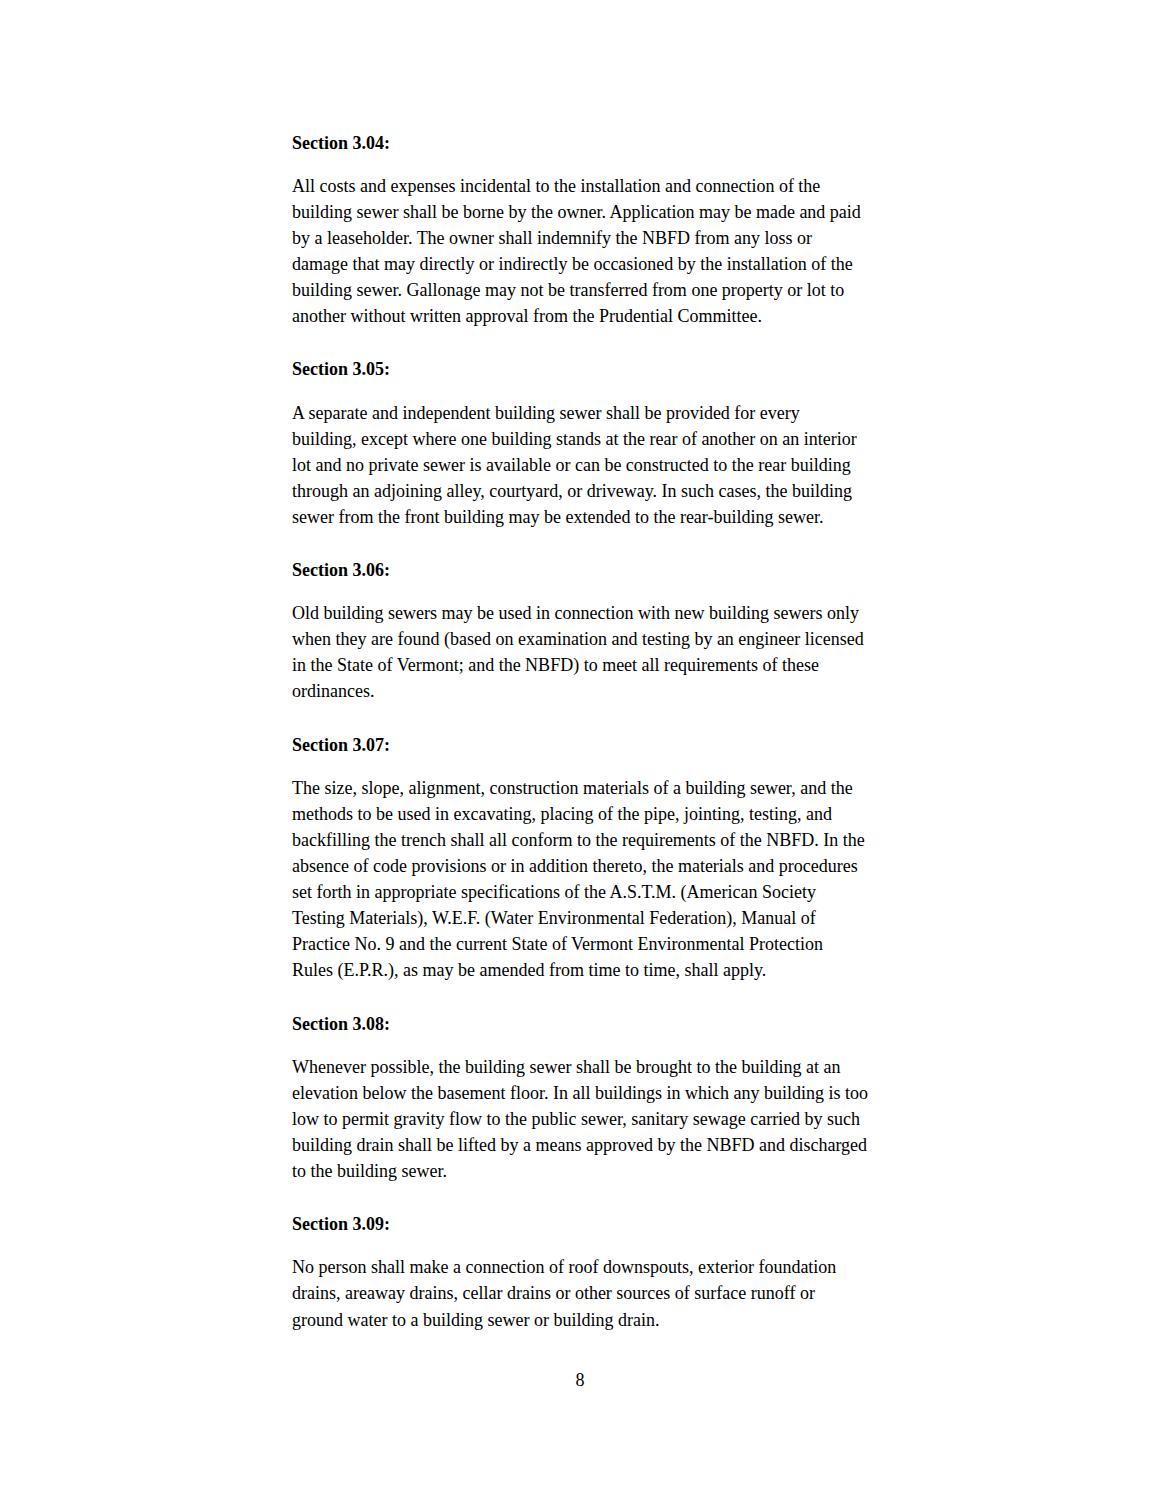Section 3.04:
All costs and expenses incidental to the installation and connection of the building sewer shall be borne by the owner. Application may be made and paid by a leaseholder. The owner shall indemnify the NBFD from any loss or damage that may directly or indirectly be occasioned by the installation of the building sewer. Gallonage may not be transferred from one property or lot to another without written approval from the Prudential Committee.
Section 3.05:
A separate and independent building sewer shall be provided for every building, except where one building stands at the rear of another on an interior lot and no private sewer is available or can be constructed to the rear building through an adjoining alley, courtyard, or driveway. In such cases, the building sewer from the front building may be extended to the rear-building sewer.
Section 3.06:
Old building sewers may be used in connection with new building sewers only when they are found (based on examination and testing by an engineer licensed in the State of Vermont; and the NBFD) to meet all requirements of these ordinances.
Section 3.07:
The size, slope, alignment, construction materials of a building sewer, and the methods to be used in excavating, placing of the pipe, jointing, testing, and backfilling the trench shall all conform to the requirements of the NBFD. In the absence of code provisions or in addition thereto, the materials and procedures set forth in appropriate specifications of the A.S.T.M. (American Society Testing Materials), W.E.F. (Water Environmental Federation), Manual of Practice No. 9 and the current State of Vermont Environmental Protection Rules (E.P.R.), as may be amended from time to time, shall apply.
Section 3.08:
Whenever possible, the building sewer shall be brought to the building at an elevation below the basement floor. In all buildings in which any building is too low to permit gravity flow to the public sewer, sanitary sewage carried by such building drain shall be lifted by a means approved by the NBFD and discharged to the building sewer.
Section 3.09:
No person shall make a connection of roof downspouts, exterior foundation drains, areaway drains, cellar drains or other sources of surface runoff or ground water to a building sewer or building drain.
8